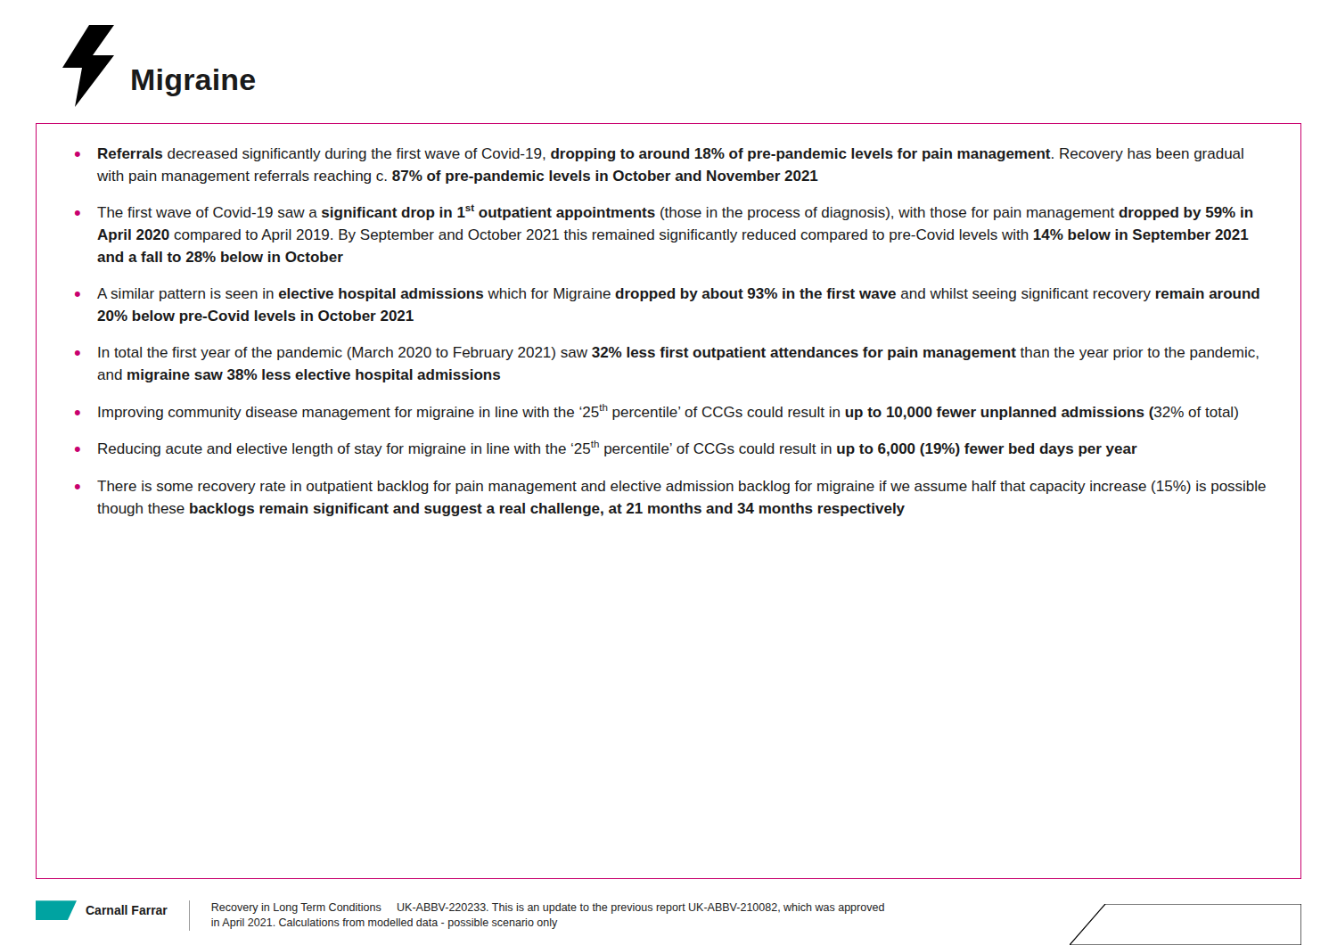Migraine
Referrals decreased significantly during the first wave of Covid-19, dropping to around 18% of pre-pandemic levels for pain management. Recovery has been gradual with pain management referrals reaching c. 87% of pre-pandemic levels in October and November 2021
The first wave of Covid-19 saw a significant drop in 1st outpatient appointments (those in the process of diagnosis), with those for pain management dropped by 59% in April 2020 compared to April 2019. By September and October 2021 this remained significantly reduced compared to pre-Covid levels with 14% below in September 2021 and a fall to 28% below in October
A similar pattern is seen in elective hospital admissions which for Migraine dropped by about 93% in the first wave and whilst seeing significant recovery remain around 20% below pre-Covid levels in October 2021
In total the first year of the pandemic (March 2020 to February 2021) saw 32% less first outpatient attendances for pain management than the year prior to the pandemic, and migraine saw 38% less elective hospital admissions
Improving community disease management for migraine in line with the ‘25th percentile’ of CCGs could result in up to 10,000 fewer unplanned admissions (32% of total)
Reducing acute and elective length of stay for migraine in line with the ‘25th percentile’ of CCGs could result in up to 6,000 (19%) fewer bed days per year
There is some recovery rate in outpatient backlog for pain management and elective admission backlog for migraine if we assume half that capacity increase (15%) is possible though these backlogs remain significant and suggest a real challenge, at 21 months and 34 months respectively
Carnall Farrar
Recovery in Long Term Conditions UK-ABBV-220233. This is an update to the previous report UK-ABBV-210082, which was approved in April 2021. Calculations from modelled data - possible scenario only